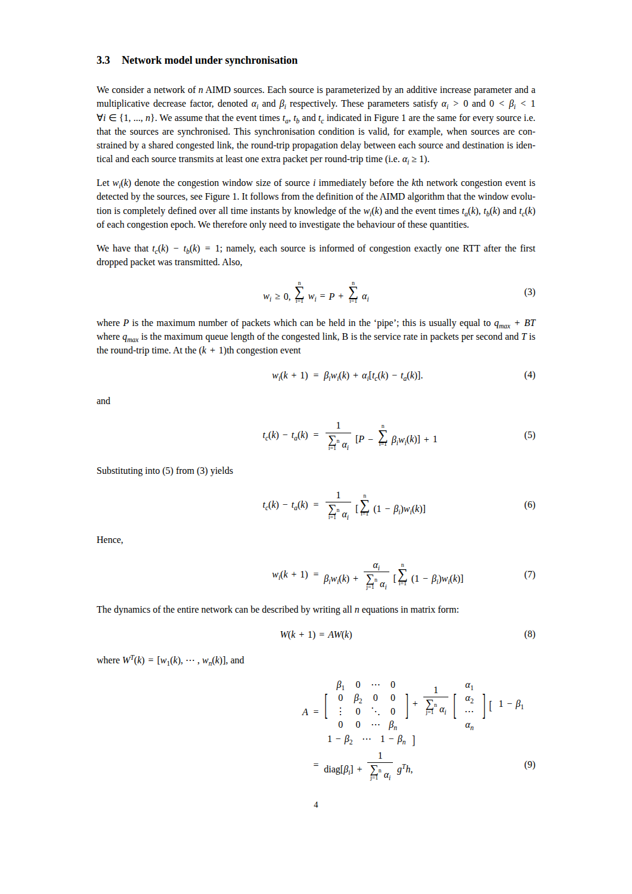3.3 Network model under synchronisation
We consider a network of n AIMD sources. Each source is parameterized by an additive increase parameter and a multiplicative decrease factor, denoted αi and βi respectively. These parameters satisfy αi > 0 and 0 < βi < 1 ∀i ∈ {1, ..., n}. We assume that the event times ta, tb and tc indicated in Figure 1 are the same for every source i.e. that the sources are synchronised. This synchronisation condition is valid, for example, when sources are constrained by a shared congested link, the round-trip propagation delay between each source and destination is identical and each source transmits at least one extra packet per round-trip time (i.e. αi ≥ 1).
Let wi(k) denote the congestion window size of source i immediately before the kth network congestion event is detected by the sources, see Figure 1. It follows from the definition of the AIMD algorithm that the window evolution is completely defined over all time instants by knowledge of the wi(k) and the event times ta(k), tb(k) and tc(k) of each congestion epoch. We therefore only need to investigate the behaviour of these quantities.
We have that tc(k) − tb(k) = 1; namely, each source is informed of congestion exactly one RTT after the first dropped packet was transmitted. Also,
wi ≥ 0, n∑i=1 wi = P + n∑i=1 αi
(3)
where P is the maximum number of packets which can be held in the ‘pipe’; this is usually equal to qmax + BT where qmax is the maximum queue length of the congested link, B is the service rate in packets per second and T is the round-trip time. At the (k + 1)th congestion event
wi(k + 1)
=
βi wi(k) + αi[tc(k) − ta(k)].
(4)
and
tc(k) − ta(k)
=
1 ∑i=1n αi [P − n∑i=1 βi wi(k)] + 1
(5)
Substituting into (5) from (3) yields
tc(k) − ta(k)
=
1 ∑i=1n αi [n∑i=1 (1 − βi)wi(k)]
(6)
Hence,
wi(k + 1)
=
βi wi(k) + αi ∑j=1n αi [n∑i=1 (1 − βi)wi(k)]
(7)
The dynamics of the entire network can be described by writing all n equations in matrix form:
W(k + 1) = AW(k)
(8)
where WT(k) = [w1(k), ⋯ , wn(k)], and
A
=
[
| β 1 | 0 | ⋯ | 0 |
| 0 | β 2 | 0 | 0 |
| ⋮ | 0 | ⋱ | 0 |
| 0 | 0 | ⋯ | β n |
] + 1 ∑j=1n αi [
| α 1 |
| α 2 |
| ⋯ |
| α n |
] [ 1 − β1 1 − β2 ⋯ 1 − βn ]
=
diag[βi] + 1 ∑j=1n αi gTh,
(9)
4